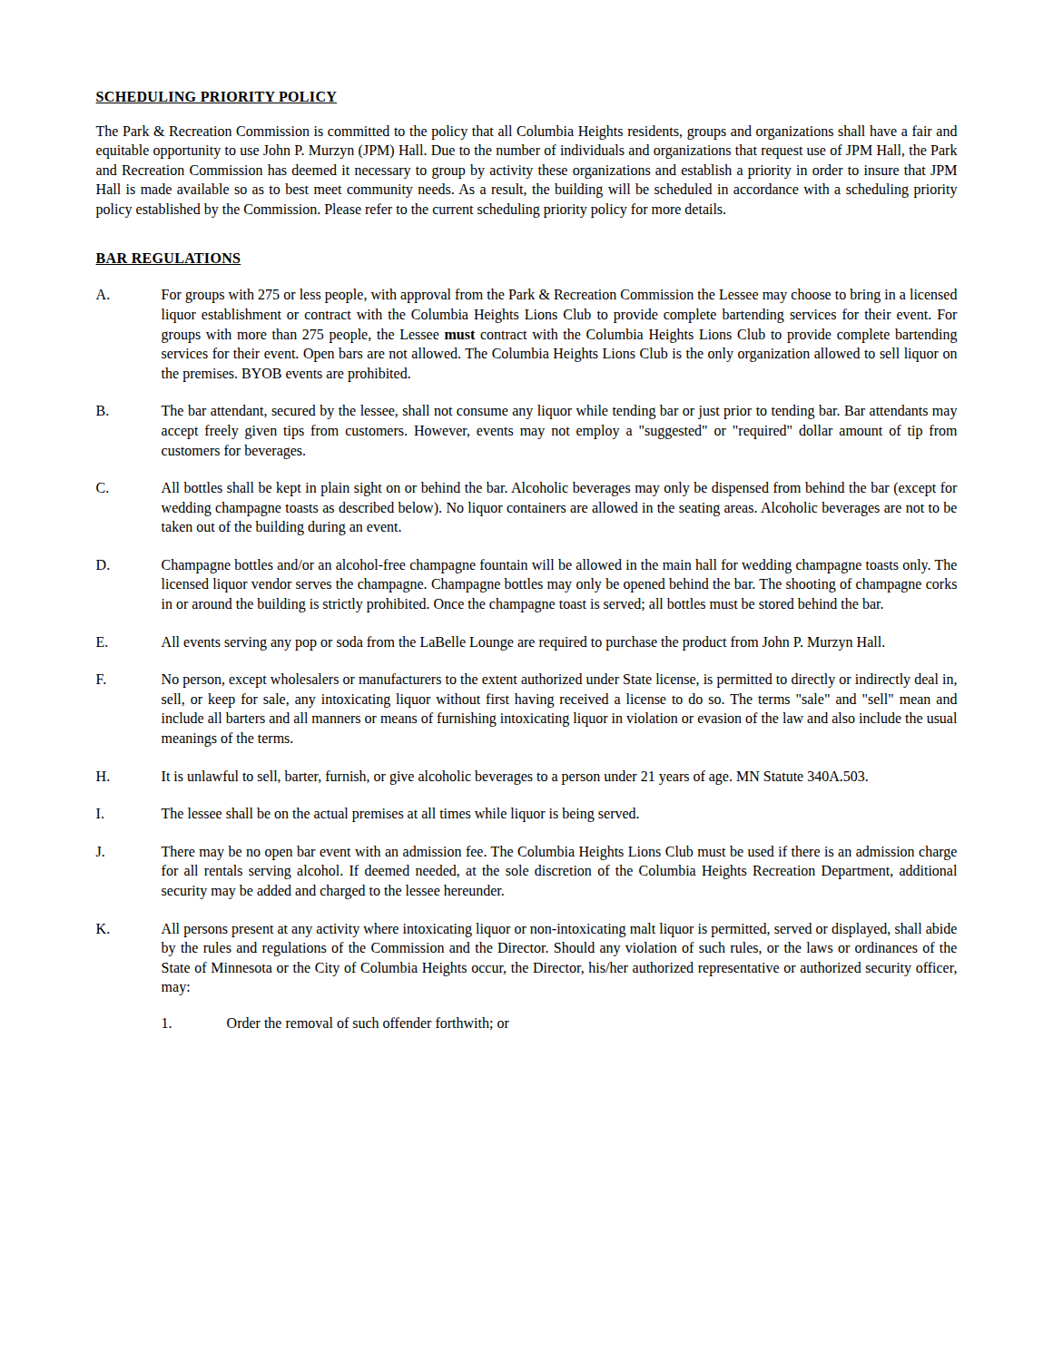SCHEDULING PRIORITY POLICY
The Park & Recreation Commission is committed to the policy that all Columbia Heights residents, groups and organizations shall have a fair and equitable opportunity to use John P. Murzyn (JPM) Hall. Due to the number of individuals and organizations that request use of JPM Hall, the Park and Recreation Commission has deemed it necessary to group by activity these organizations and establish a priority in order to insure that JPM Hall is made available so as to best meet community needs. As a result, the building will be scheduled in accordance with a scheduling priority policy established by the Commission. Please refer to the current scheduling priority policy for more details.
BAR REGULATIONS
A.
For groups with 275 or less people, with approval from the Park & Recreation Commission the Lessee may choose to bring in a licensed liquor establishment or contract with the Columbia Heights Lions Club to provide complete bartending services for their event. For groups with more than 275 people, the Lessee must contract with the Columbia Heights Lions Club to provide complete bartending services for their event. Open bars are not allowed. The Columbia Heights Lions Club is the only organization allowed to sell liquor on the premises. BYOB events are prohibited.
B.
The bar attendant, secured by the lessee, shall not consume any liquor while tending bar or just prior to tending bar. Bar attendants may accept freely given tips from customers. However, events may not employ a "suggested" or "required" dollar amount of tip from customers for beverages.
C.
All bottles shall be kept in plain sight on or behind the bar. Alcoholic beverages may only be dispensed from behind the bar (except for wedding champagne toasts as described below). No liquor containers are allowed in the seating areas. Alcoholic beverages are not to be taken out of the building during an event.
D.
Champagne bottles and/or an alcohol-free champagne fountain will be allowed in the main hall for wedding champagne toasts only. The licensed liquor vendor serves the champagne. Champagne bottles may only be opened behind the bar. The shooting of champagne corks in or around the building is strictly prohibited. Once the champagne toast is served; all bottles must be stored behind the bar.
E.
All events serving any pop or soda from the LaBelle Lounge are required to purchase the product from John P. Murzyn Hall.
F.
No person, except wholesalers or manufacturers to the extent authorized under State license, is permitted to directly or indirectly deal in, sell, or keep for sale, any intoxicating liquor without first having received a license to do so. The terms "sale" and "sell" mean and include all barters and all manners or means of furnishing intoxicating liquor in violation or evasion of the law and also include the usual meanings of the terms.
H.
It is unlawful to sell, barter, furnish, or give alcoholic beverages to a person under 21 years of age. MN Statute 340A.503.
I.
The lessee shall be on the actual premises at all times while liquor is being served.
J.
There may be no open bar event with an admission fee. The Columbia Heights Lions Club must be used if there is an admission charge for all rentals serving alcohol. If deemed needed, at the sole discretion of the Columbia Heights Recreation Department, additional security may be added and charged to the lessee hereunder.
K.
All persons present at any activity where intoxicating liquor or non-intoxicating malt liquor is permitted, served or displayed, shall abide by the rules and regulations of the Commission and the Director. Should any violation of such rules, or the laws or ordinances of the State of Minnesota or the City of Columbia Heights occur, the Director, his/her authorized representative or authorized security officer, may:
1.
Order the removal of such offender forthwith; or